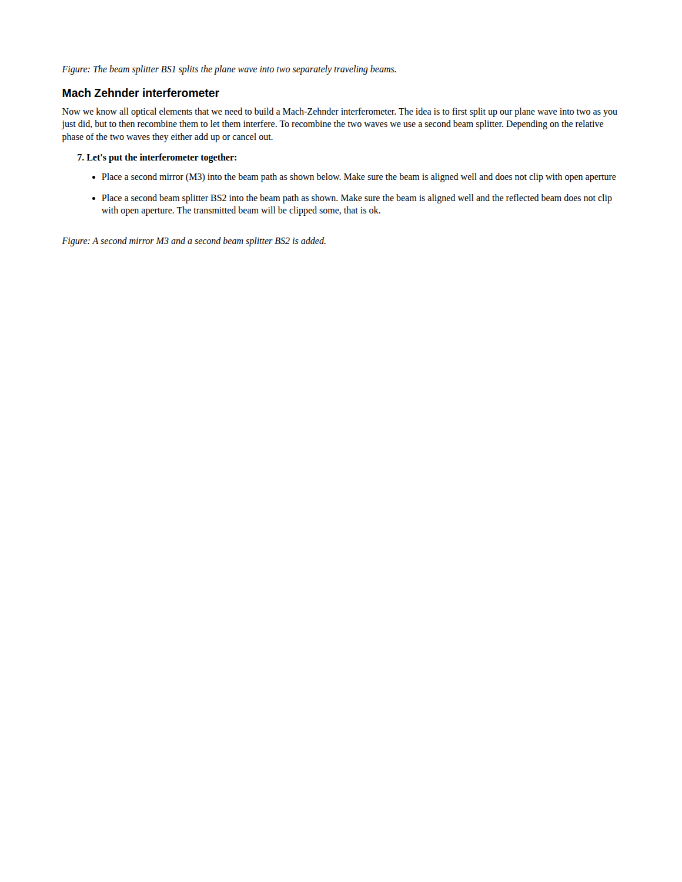Figure: The beam splitter BS1 splits the plane wave into two separately traveling beams.
Mach Zehnder interferometer
Now we know all optical elements that we need to build a Mach-Zehnder interferometer. The idea is to first split up our plane wave into two as you just did, but to then recombine them to let them interfere. To recombine the two waves we use a second beam splitter. Depending on the relative phase of the two waves they either add up or cancel out.
Let's put the interferometer together:
Place a second mirror (M3) into the beam path as shown below. Make sure the beam is aligned well and does not clip with open aperture
Place a second beam splitter BS2 into the beam path as shown. Make sure the beam is aligned well and the reflected beam does not clip with open aperture. The transmitted beam will be clipped some, that is ok.
Figure: A second mirror M3 and a second beam splitter BS2 is added.